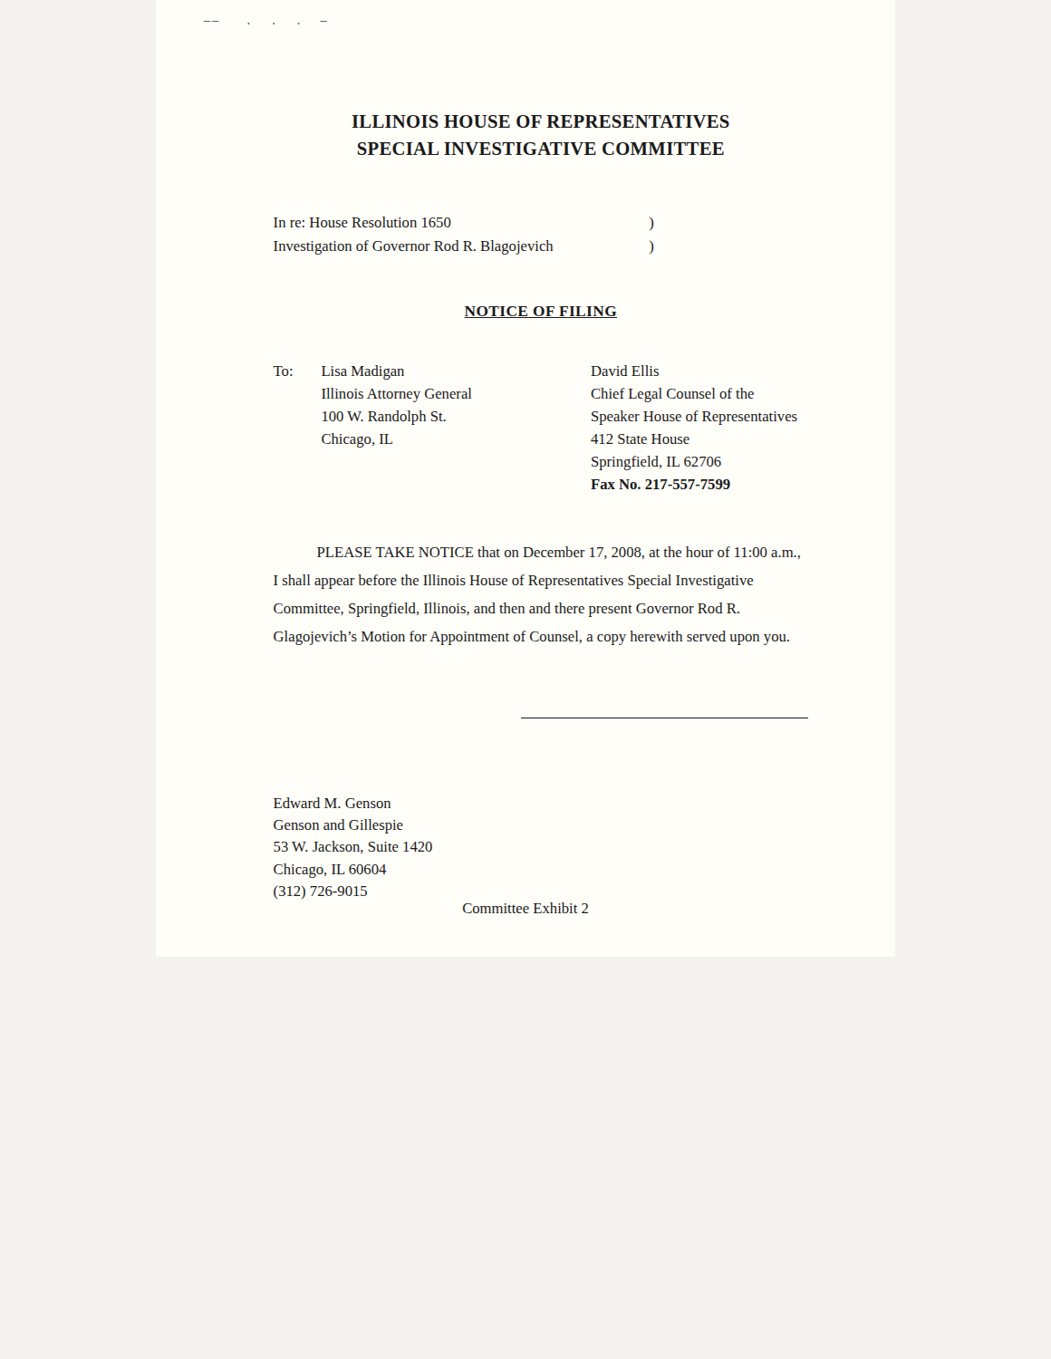—— . . . —
ILLINOIS HOUSE OF REPRESENTATIVES
SPECIAL INVESTIGATIVE COMMITTEE
| In re: House Resolution 1650 | ) |
| Investigation of Governor Rod R. Blagojevich | ) |
NOTICE OF FILING
| To: | Lisa Madigan Illinois Attorney General 100 W. Randolph St. Chicago, IL | David Ellis Chief Legal Counsel of the Speaker House of Representatives 412 State House Springfield, IL 62706 Fax No. 217-557-7599 |
PLEASE TAKE NOTICE that on December 17, 2008, at the hour of 11:00 a.m., I shall appear before the Illinois House of Representatives Special Investigative Committee, Springfield, Illinois, and then and there present Governor Rod R. Glagojevich’s Motion for Appointment of Counsel, a copy herewith served upon you.
Edward M. Genson
Genson and Gillespie
53 W. Jackson, Suite 1420
Chicago, IL 60604
(312) 726-9015
Committee Exhibit 2